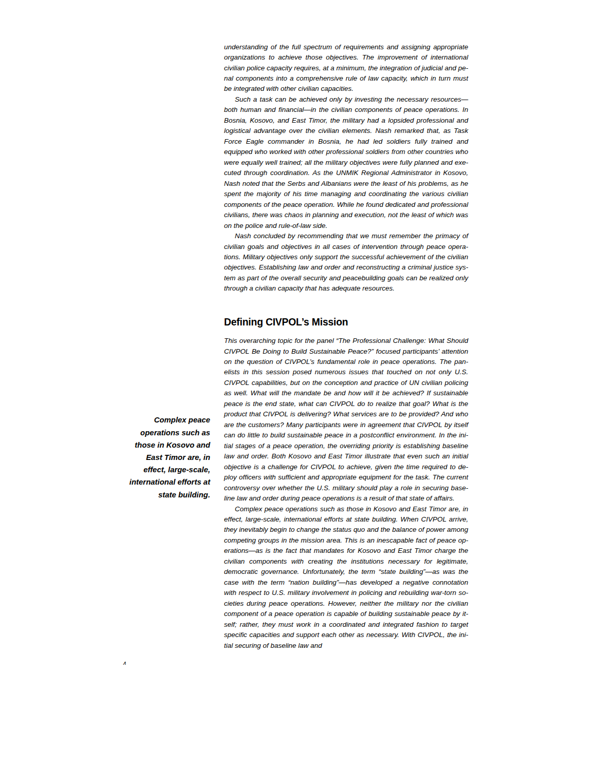Complex peace operations such as those in Kosovo and East Timor are, in effect, large-scale, international efforts at state building.
understanding of the full spectrum of requirements and assigning appropriate organizations to achieve those objectives. The improvement of international civilian police capacity requires, at a minimum, the integration of judicial and penal components into a comprehensive rule of law capacity, which in turn must be integrated with other civilian capacities.
Such a task can be achieved only by investing the necessary resources—both human and financial—in the civilian components of peace operations. In Bosnia, Kosovo, and East Timor, the military had a lopsided professional and logistical advantage over the civilian elements. Nash remarked that, as Task Force Eagle commander in Bosnia, he had led soldiers fully trained and equipped who worked with other professional soldiers from other countries who were equally well trained; all the military objectives were fully planned and executed through coordination. As the UNMIK Regional Administrator in Kosovo, Nash noted that the Serbs and Albanians were the least of his problems, as he spent the majority of his time managing and coordinating the various civilian components of the peace operation. While he found dedicated and professional civilians, there was chaos in planning and execution, not the least of which was on the police and rule-of-law side.
Nash concluded by recommending that we must remember the primacy of civilian goals and objectives in all cases of intervention through peace operations. Military objectives only support the successful achievement of the civilian objectives. Establishing law and order and reconstructing a criminal justice system as part of the overall security and peacebuilding goals can be realized only through a civilian capacity that has adequate resources.
Defining CIVPOL’s Mission
This overarching topic for the panel “The Professional Challenge: What Should CIVPOL Be Doing to Build Sustainable Peace?” focused participants’ attention on the question of CIVPOL’s fundamental role in peace operations. The panelists in this session posed numerous issues that touched on not only U.S. CIVPOL capabilities, but on the conception and practice of UN civilian policing as well. What will the mandate be and how will it be achieved? If sustainable peace is the end state, what can CIVPOL do to realize that goal? What is the product that CIVPOL is delivering? What services are to be provided? And who are the customers? Many participants were in agreement that CIVPOL by itself can do little to build sustainable peace in a postconflict environment. In the initial stages of a peace operation, the overriding priority is establishing baseline law and order. Both Kosovo and East Timor illustrate that even such an initial objective is a challenge for CIVPOL to achieve, given the time required to deploy officers with sufficient and appropriate equipment for the task. The current controversy over whether the U.S. military should play a role in securing baseline law and order during peace operations is a result of that state of affairs.
Complex peace operations such as those in Kosovo and East Timor are, in effect, large-scale, international efforts at state building. When CIVPOL arrive, they inevitably begin to change the status quo and the balance of power among competing groups in the mission area. This is an inescapable fact of peace operations—as is the fact that mandates for Kosovo and East Timor charge the civilian components with creating the institutions necessary for legitimate, democratic governance. Unfortunately, the term “state building”—as was the case with the term “nation building”—has developed a negative connotation with respect to U.S. military involvement in policing and rebuilding war-torn societies during peace operations. However, neither the military nor the civilian component of a peace operation is capable of building sustainable peace by itself; rather, they must work in a coordinated and integrated fashion to target specific capacities and support each other as necessary. With CIVPOL, the initial securing of baseline law and
4